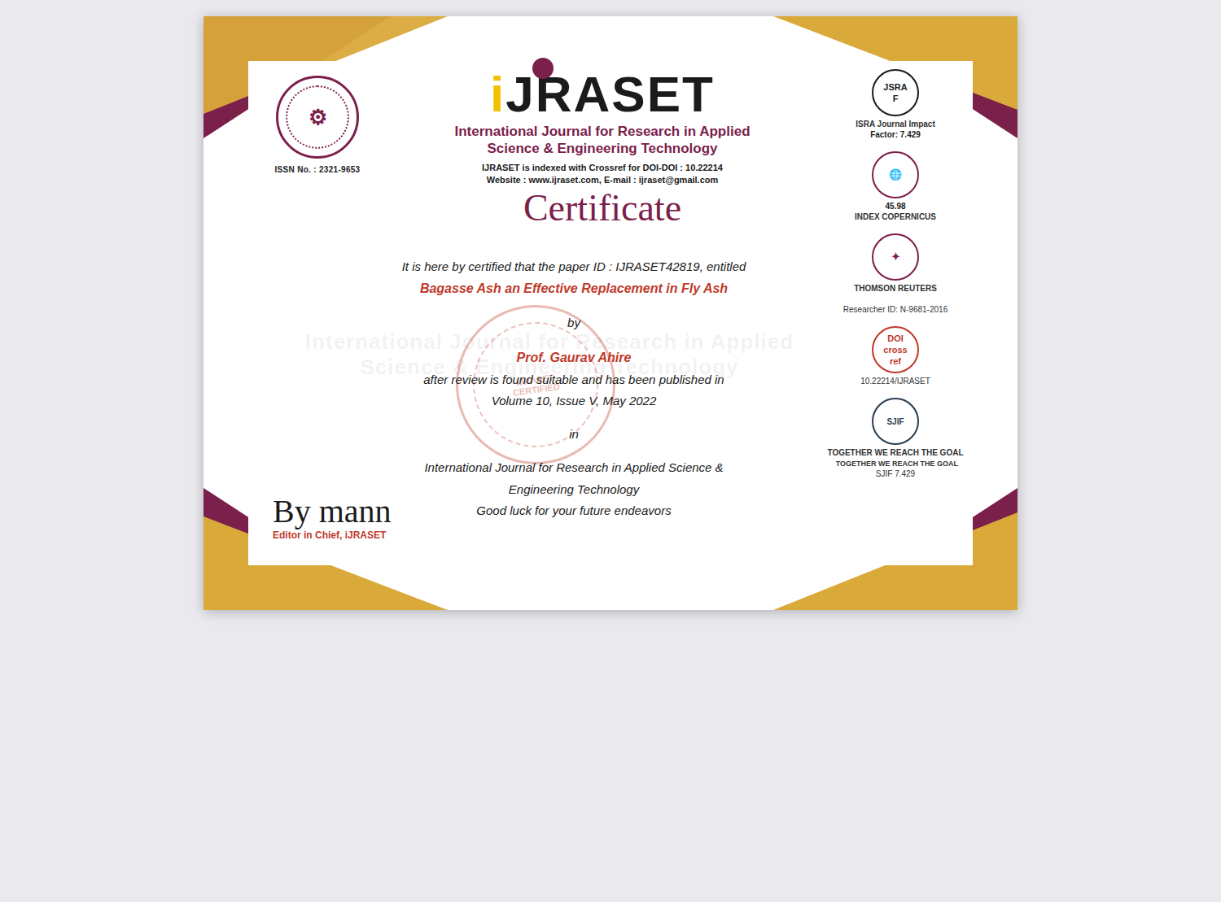⚙
ISSN No. : 2321-9653
i JRASET
International Journal for Research in Applied
Science & Engineering Technology
IJRASET is indexed with Crossref for DOI-DOI : 10.22214
Website : www.ijraset.com, E-mail : ijraset@gmail.com
Certificate
JSRA
F
ISRA Journal Impact Factor: 7.429
🌐
45.98
INDEX COPERNICUS
✦
THOMSON REUTERS
Researcher ID: N-9681-2016
DOI
cross
ref
10.22214/IJRASET
SJIF
TOGETHER WE REACH THE GOAL
SJIF 7.429
International Journal for Research in Applied Science & Engineering Technology
IJRASET
CERTIFIED
It is here by certified that the paper ID : IJRASET42819, entitled
Bagasse Ash an Effective Replacement in Fly Ash
by
Prof. Gaurav Ahire
after review is found suitable and has been published in
Volume 10, Issue V, May 2022
in
International Journal for Research in Applied Science &
Engineering Technology
Good luck for your future endeavors
By mann
Editor in Chief, iJRASET
TOGETHER WE REACH THE GOAL